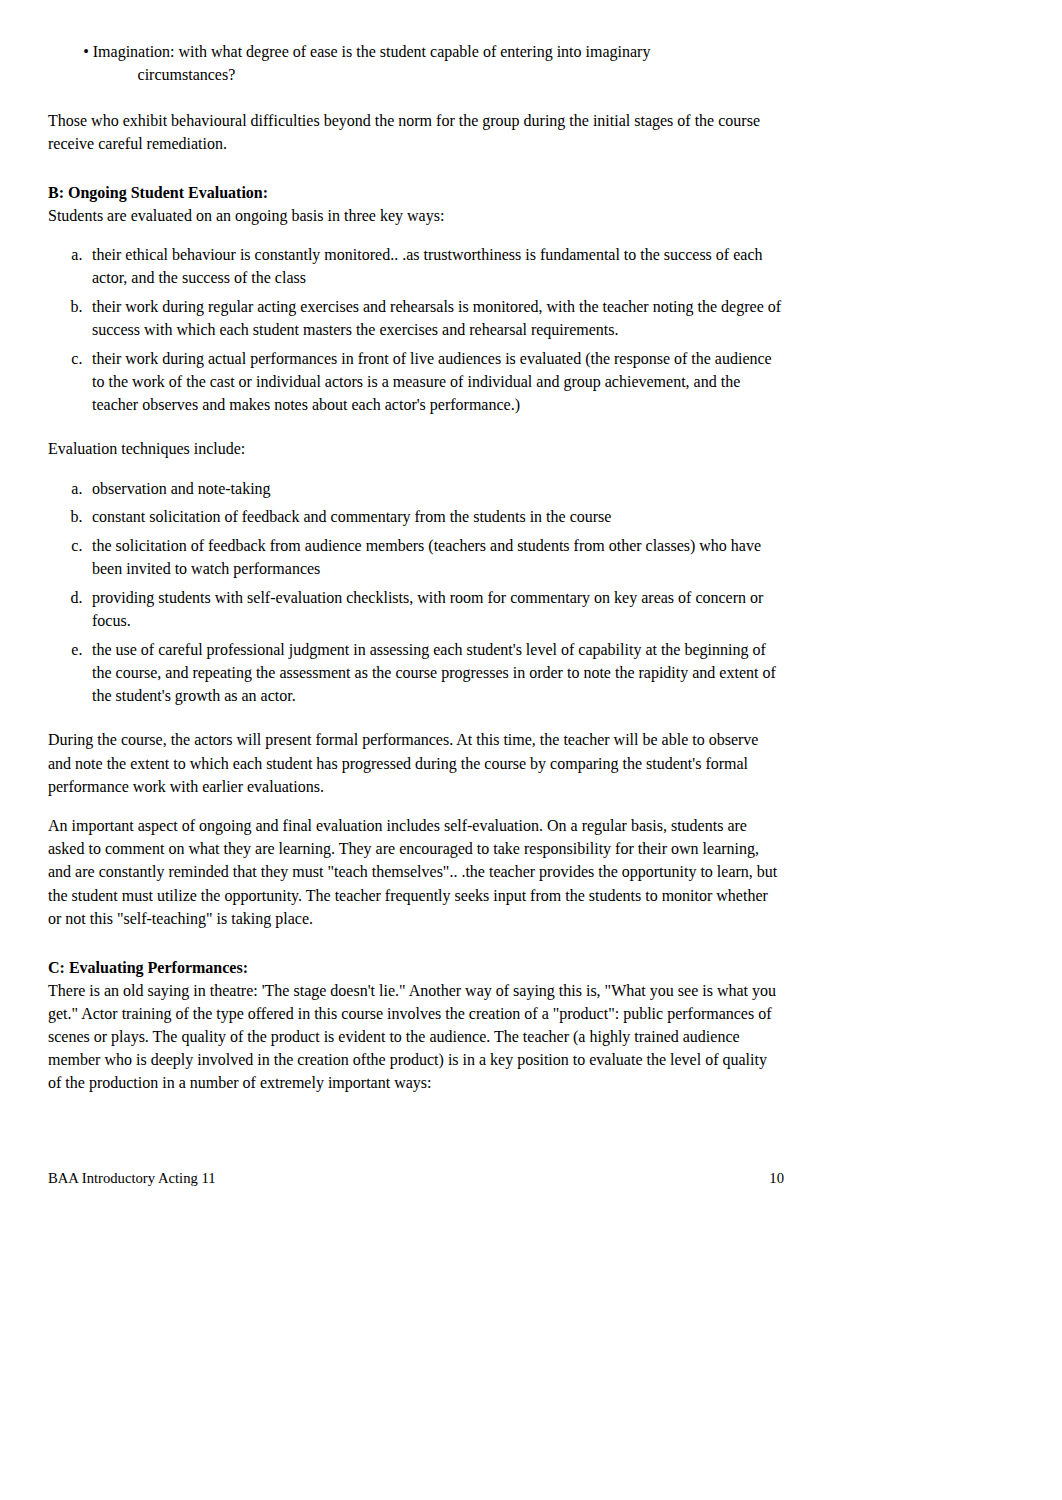• Imagination: with what degree of ease is the student capable of entering into imaginary circumstances?
Those who exhibit behavioural difficulties beyond the norm for the group during the initial stages of the course receive careful remediation.
B: Ongoing Student Evaluation:
Students are evaluated on an ongoing basis in three key ways:
their ethical behaviour is constantly monitored.. .as trustworthiness is fundamental to the success of each actor, and the success of the class
their work during regular acting exercises and rehearsals is monitored, with the teacher noting the degree of success with which each student masters the exercises and rehearsal requirements.
their work during actual performances in front of live audiences is evaluated (the response of the audience to the work of the cast or individual actors is a measure of individual and group achievement, and the teacher observes and makes notes about each actor's performance.)
Evaluation techniques include:
observation and note-taking
constant solicitation of feedback and commentary from the students in the course
the solicitation of feedback from audience members (teachers and students from other classes) who have been invited to watch performances
providing students with self-evaluation checklists, with room for commentary on key areas of concern or focus.
the use of careful professional judgment in assessing each student's level of capability at the beginning of the course, and repeating the assessment as the course progresses in order to note the rapidity and extent of the student's growth as an actor.
During the course, the actors will present formal performances. At this time, the teacher will be able to observe and note the extent to which each student has progressed during the course by comparing the student's formal performance work with earlier evaluations.
An important aspect of ongoing and final evaluation includes self-evaluation. On a regular basis, students are asked to comment on what they are learning. They are encouraged to take responsibility for their own learning, and are constantly reminded that they must "teach themselves".. .the teacher provides the opportunity to learn, but the student must utilize the opportunity. The teacher frequently seeks input from the students to monitor whether or not this "self-teaching" is taking place.
C: Evaluating Performances:
There is an old saying in theatre: 'The stage doesn't lie." Another way of saying this is, "What you see is what you get." Actor training of the type offered in this course involves the creation of a "product": public performances of scenes or plays. The quality of the product is evident to the audience. The teacher (a highly trained audience member who is deeply involved in the creation ofthe product) is in a key position to evaluate the level of quality of the production in a number of extremely important ways:
BAA Introductory Acting 11 10